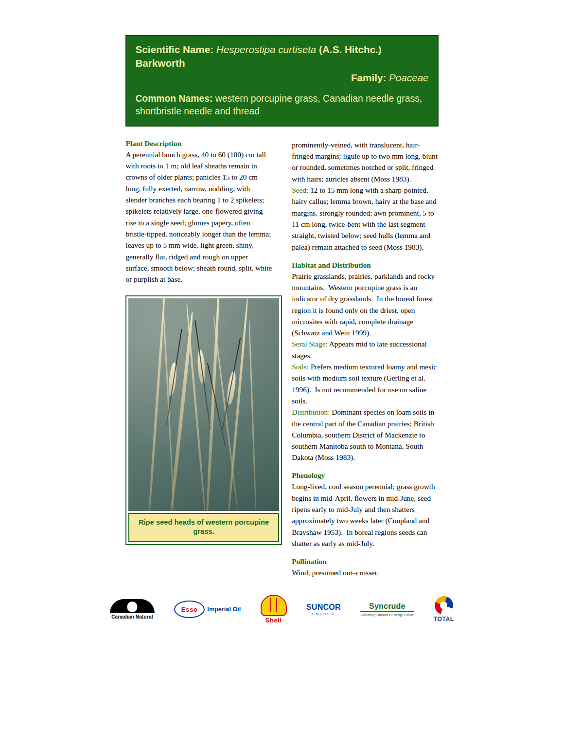Scientific Name: Hesperostipa curtiseta (A.S. Hitchc.) Barkworth
Family: Poaceae
Common Names: western porcupine grass, Canadian needle grass, shortbristle needle and thread
Plant Description
A perennial bunch grass, 40 to 60 (100) cm tall with roots to 1 m; old leaf sheaths remain in crowns of older plants; panicles 15 to 20 cm long, fully exerted, narrow, nodding, with slender branches each bearing 1 to 2 spikelets; spikelets relatively large, one-flowered giving rise to a single seed; glumes papery, often bristle-tipped, noticeably longer than the lemma; leaves up to 5 mm wide, light green, shiny, generally flat, ridged and rough on upper surface, smooth below; sheath round, split, white or purplish at base,
Ripe seed heads of western porcupine grass.
prominently-veined, with translucent, hair-fringed margins; ligule up to two mm long, blunt or rounded, sometimes notched or split, fringed with hairs; auricles absent (Moss 1983).
Seed: 12 to 15 mm long with a sharp-pointed, hairy callus; lemma brown, hairy at the base and margins, strongly rounded; awn prominent, 5 to 11 cm long, twice-bent with the last segment straight, twisted below; seed hulls (lemma and palea) remain attached to seed (Moss 1983).
Habitat and Distribution
Prairie grasslands, prairies, parklands and rocky mountains. Western porcupine grass is an indicator of dry grasslands. In the boreal forest region it is found only on the driest, open microsites with rapid, complete drainage (Schwarz and Wein 1999).
Seral Stage: Appears mid to late successional stages.
Soils: Prefers medium textured loamy and mesic soils with medium soil texture (Gerling et al. 1996). Is not recommended for use on saline soils.
Distribution: Dominant species on loam soils in the central part of the Canadian prairies; British Columbia, southern District of Mackenzie to southern Manitoba south to Montana, South Dakota (Moss 1983).
Phenology
Long-lived, cool season perennial; grass growth begins in mid-April, flowers in mid-June, seed ripens early to mid-July and then shatters approximately two weeks later (Coupland and Brayshaw 1953). In boreal regions seeds can shatter as early as mid-July.
Pollination
Wind; presumed out–crosser.
Canadian Natural
Esso Imperial Oil
Shell
SUNCOR ENERGY
Syncrude Securing Canada's Energy Future
TOTAL